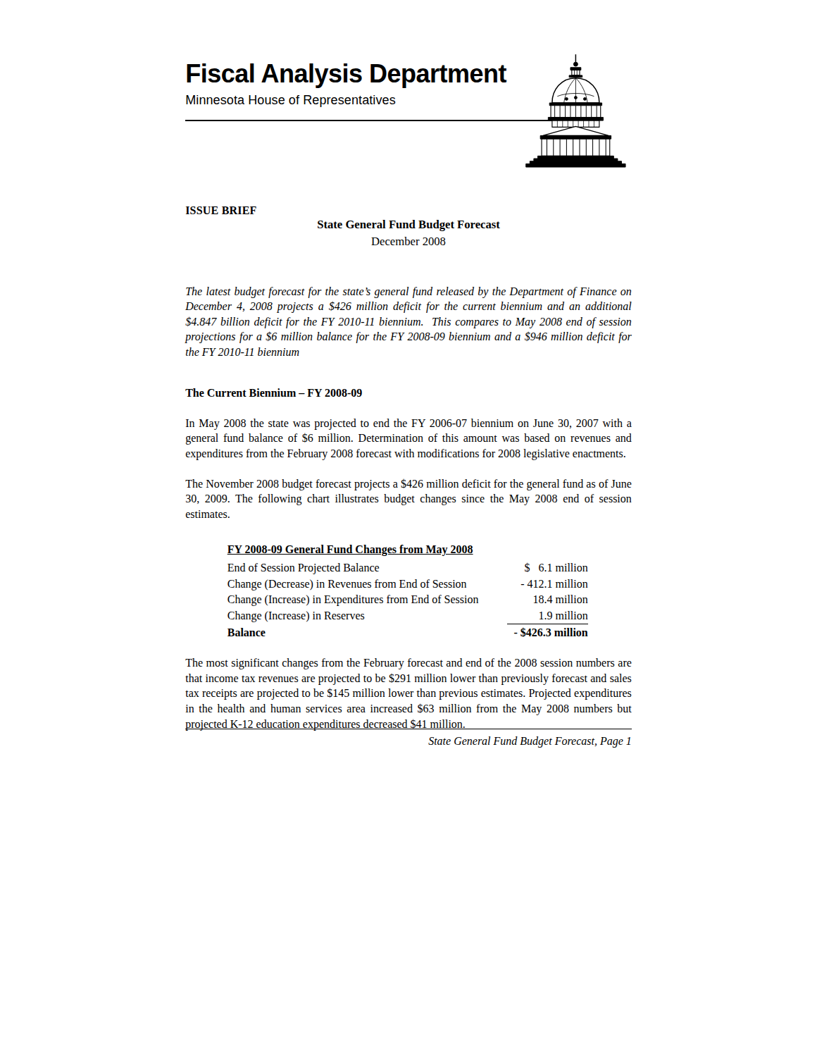Fiscal Analysis Department
Minnesota House of Representatives
ISSUE BRIEF
State General Fund Budget Forecast
December 2008
The latest budget forecast for the state’s general fund released by the Department of Finance on December 4, 2008 projects a $426 million deficit for the current biennium and an additional $4.847 billion deficit for the FY 2010-11 biennium. This compares to May 2008 end of session projections for a $6 million balance for the FY 2008-09 biennium and a $946 million deficit for the FY 2010-11 biennium
The Current Biennium – FY 2008-09
In May 2008 the state was projected to end the FY 2006-07 biennium on June 30, 2007 with a general fund balance of $6 million. Determination of this amount was based on revenues and expenditures from the February 2008 forecast with modifications for 2008 legislative enactments.
The November 2008 budget forecast projects a $426 million deficit for the general fund as of June 30, 2009. The following chart illustrates budget changes since the May 2008 end of session estimates.
FY 2008-09 General Fund Changes from May 2008
| End of Session Projected Balance | $ 6.1 million |
| Change (Decrease) in Revenues from End of Session | - 412.1 million |
| Change (Increase) in Expenditures from End of Session | 18.4 million |
| Change (Increase) in Reserves | 1.9 million |
| Balance | - $426.3 million |
The most significant changes from the February forecast and end of the 2008 session numbers are that income tax revenues are projected to be $291 million lower than previously forecast and sales tax receipts are projected to be $145 million lower than previous estimates. Projected expenditures in the health and human services area increased $63 million from the May 2008 numbers but projected K-12 education expenditures decreased $41 million.
State General Fund Budget Forecast, Page 1